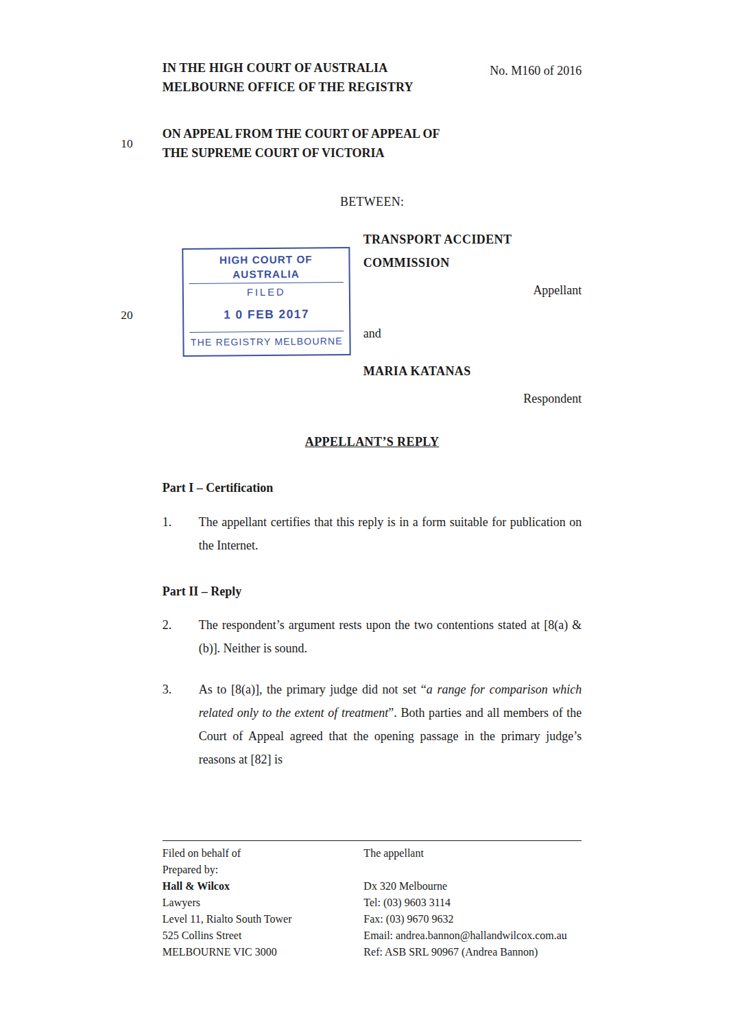10
20
No. M160 of 2016
IN THE HIGH COURT OF AUSTRALIA
MELBOURNE OFFICE OF THE REGISTRY
ON APPEAL FROM THE COURT OF APPEAL OF
THE SUPREME COURT OF VICTORIA
BETWEEN:
HIGH COURT OF AUSTRALIA FILED 1 0 FEB 2017 THE REGISTRY MELBOURNE
TRANSPORT ACCIDENT COMMISSION
Appellant
and
MARIA KATANAS
Respondent
APPELLANT’S REPLY
Part I – Certification
1. The appellant certifies that this reply is in a form suitable for publication on the Internet.
Part II – Reply
2. The respondent’s argument rests upon the two contentions stated at [8(a) & (b)]. Neither is sound.
3. As to [8(a)], the primary judge did not set “a range for comparison which related only to the extent of treatment”. Both parties and all members of the Court of Appeal agreed that the opening passage in the primary judge’s reasons at [82] is
| Filed on behalf of Prepared by: Hall & Wilcox Lawyers Level 11, Rialto South Tower 525 Collins Street MELBOURNE VIC 3000 | The appellant Dx 320 Melbourne Tel: (03) 9603 3114 Fax: (03) 9670 9632 Email: andrea.bannon@hallandwilcox.com.au Ref: ASB SRL 90967 (Andrea Bannon) |